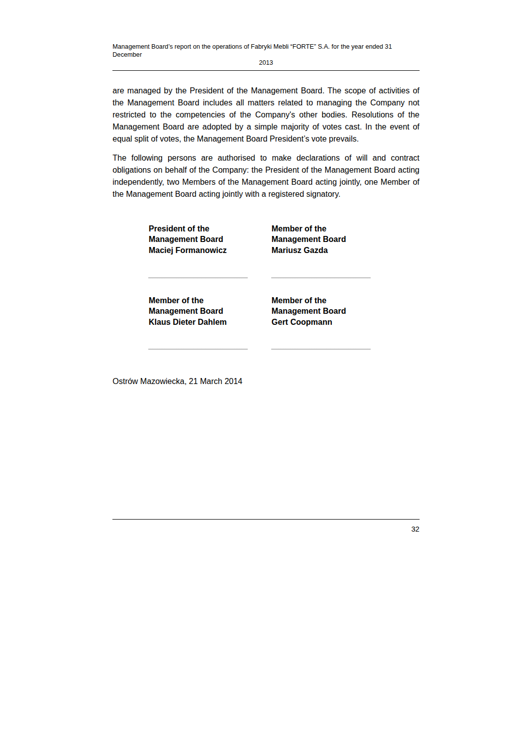Management Board’s report on the operations of Fabryki Mebli “FORTE” S.A. for the year ended 31 December 2013
are managed by the President of the Management Board. The scope of activities of the Management Board includes all matters related to managing the Company not restricted to the competencies of the Company's other bodies. Resolutions of the Management Board are adopted by a simple majority of votes cast. In the event of equal split of votes, the Management Board President’s vote prevails.
The following persons are authorised to make declarations of will and contract obligations on behalf of the Company: the President of the Management Board acting independently, two Members of the Management Board acting jointly, one Member of the Management Board acting jointly with a registered signatory.
| President of the Management Board Maciej Formanowicz | Member of the Management Board Mariusz Gazda |
| Member of the Management Board Klaus Dieter Dahlem | Member of the Management Board Gert Coopmann |
Ostrów Mazowiecka, 21 March 2014
32